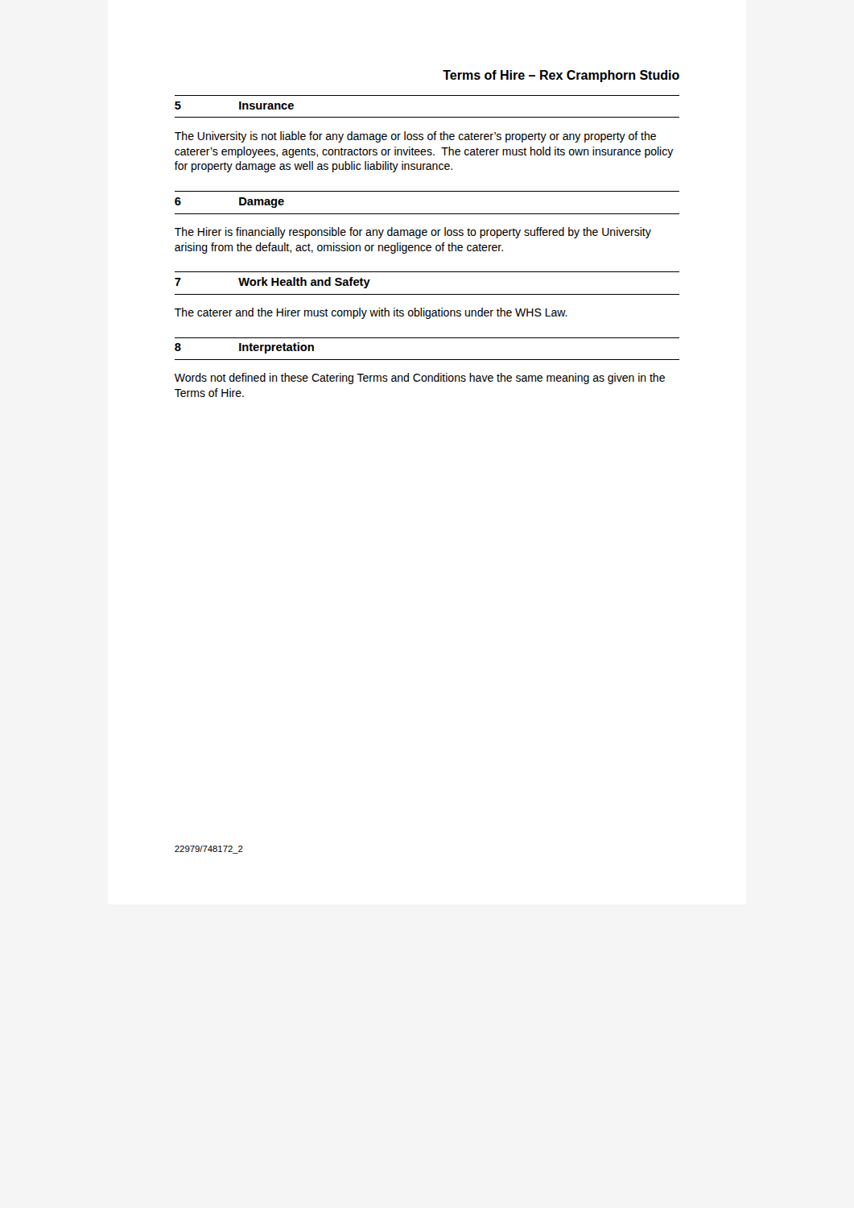Terms of Hire – Rex Cramphorn Studio
5 Insurance
The University is not liable for any damage or loss of the caterer’s property or any property of the caterer’s employees, agents, contractors or invitees. The caterer must hold its own insurance policy for property damage as well as public liability insurance.
6 Damage
The Hirer is financially responsible for any damage or loss to property suffered by the University arising from the default, act, omission or negligence of the caterer.
7 Work Health and Safety
The caterer and the Hirer must comply with its obligations under the WHS Law.
8 Interpretation
Words not defined in these Catering Terms and Conditions have the same meaning as given in the Terms of Hire.
22979/748172_2